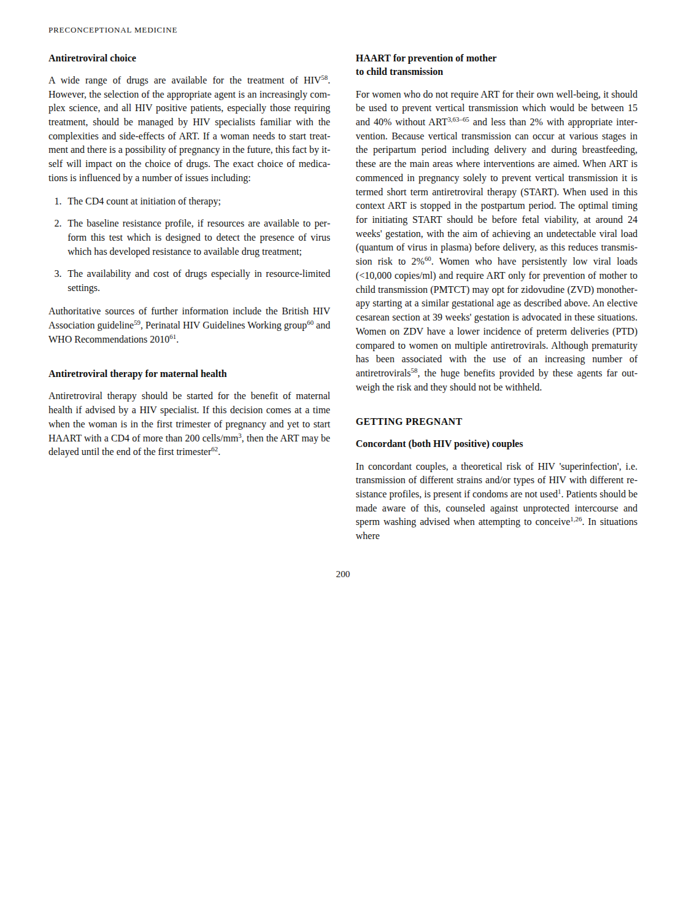Preconceptional Medicine
Antiretroviral choice
A wide range of drugs are available for the treatment of HIV58. However, the selection of the appropriate agent is an increasingly complex science, and all HIV positive patients, especially those requiring treatment, should be managed by HIV specialists familiar with the complexities and side-effects of ART. If a woman needs to start treatment and there is a possibility of pregnancy in the future, this fact by itself will impact on the choice of drugs. The exact choice of medications is influenced by a number of issues including:
The CD4 count at initiation of therapy;
The baseline resistance profile, if resources are available to perform this test which is designed to detect the presence of virus which has developed resistance to available drug treatment;
The availability and cost of drugs especially in resource-limited settings.
Authoritative sources of further information include the British HIV Association guideline59, Perinatal HIV Guidelines Working group60 and WHO Recommendations 201061.
Antiretroviral therapy for maternal health
Antiretroviral therapy should be started for the benefit of maternal health if advised by a HIV specialist. If this decision comes at a time when the woman is in the first trimester of pregnancy and yet to start HAART with a CD4 of more than 200 cells/mm3, then the ART may be delayed until the end of the first trimester62.
HAART for prevention of mother
to child transmission
For women who do not require ART for their own well-being, it should be used to prevent vertical transmission which would be between 15 and 40% without ART3,63–65 and less than 2% with appropriate intervention. Because vertical transmission can occur at various stages in the peripartum period including delivery and during breastfeeding, these are the main areas where interventions are aimed. When ART is commenced in pregnancy solely to prevent vertical transmission it is termed short term antiretroviral therapy (START). When used in this context ART is stopped in the postpartum period. The optimal timing for initiating START should be before fetal viability, at around 24 weeks' gestation, with the aim of achieving an undetectable viral load (quantum of virus in plasma) before delivery, as this reduces transmission risk to 2%60. Women who have persistently low viral loads (<10,000 copies/ml) and require ART only for prevention of mother to child transmission (PMTCT) may opt for zidovudine (ZVD) monotherapy starting at a similar gestational age as described above. An elective cesarean section at 39 weeks' gestation is advocated in these situations. Women on ZDV have a lower incidence of preterm deliveries (PTD) compared to women on multiple antiretrovirals. Although prematurity has been associated with the use of an increasing number of antiretrovirals58, the huge benefits provided by these agents far outweigh the risk and they should not be withheld.
Getting pregnant
Concordant (both HIV positive) couples
In concordant couples, a theoretical risk of HIV 'superinfection', i.e. transmission of different strains and/or types of HIV with different resistance profiles, is present if condoms are not used1. Patients should be made aware of this, counseled against unprotected intercourse and sperm washing advised when attempting to conceive1,26. In situations where
200